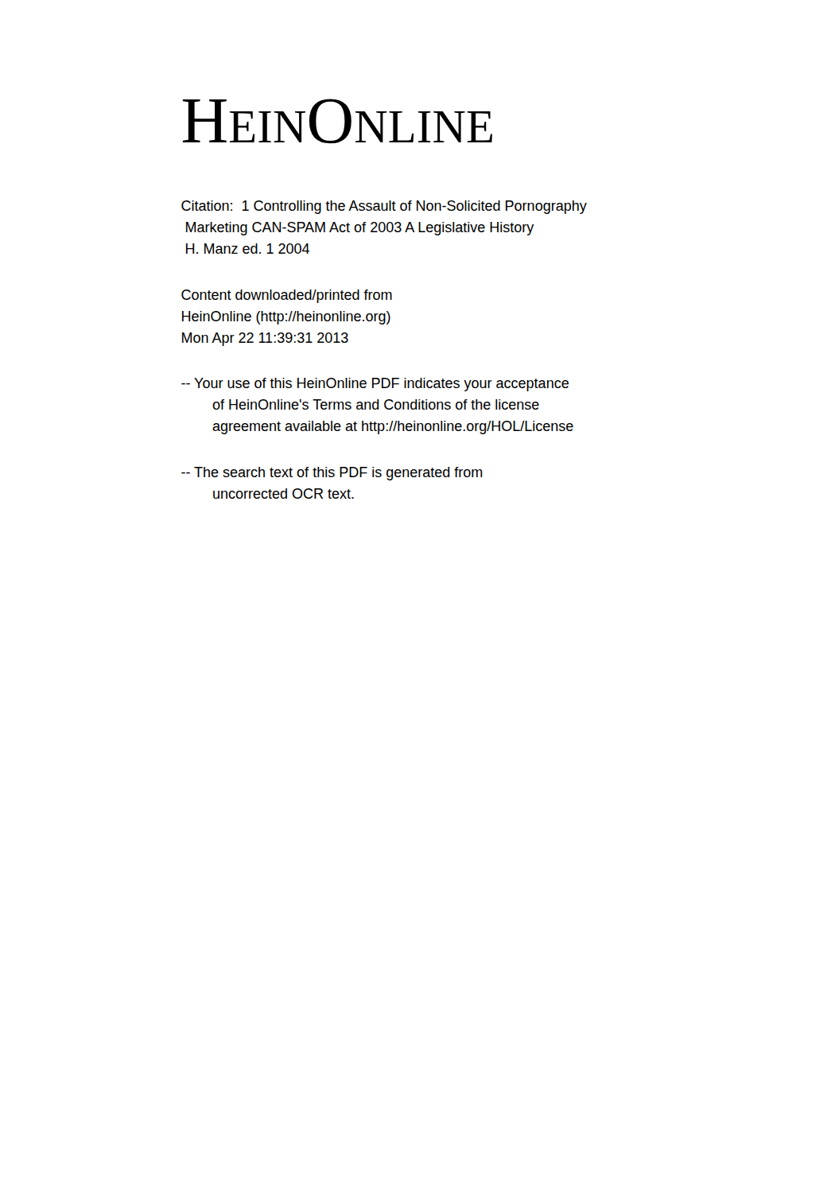HEIN ONLINE
Citation: 1 Controlling the Assault of Non-Solicited Pornography
Marketing CAN-SPAM Act of 2003 A Legislative History
H. Manz ed. 1 2004
Content downloaded/printed from
HeinOnline (http://heinonline.org)
Mon Apr 22 11:39:31 2013
-- Your use of this HeinOnline PDF indicates your acceptance
of HeinOnline's Terms and Conditions of the license
agreement available at http://heinonline.org/HOL/License
-- The search text of this PDF is generated from
uncorrected OCR text.